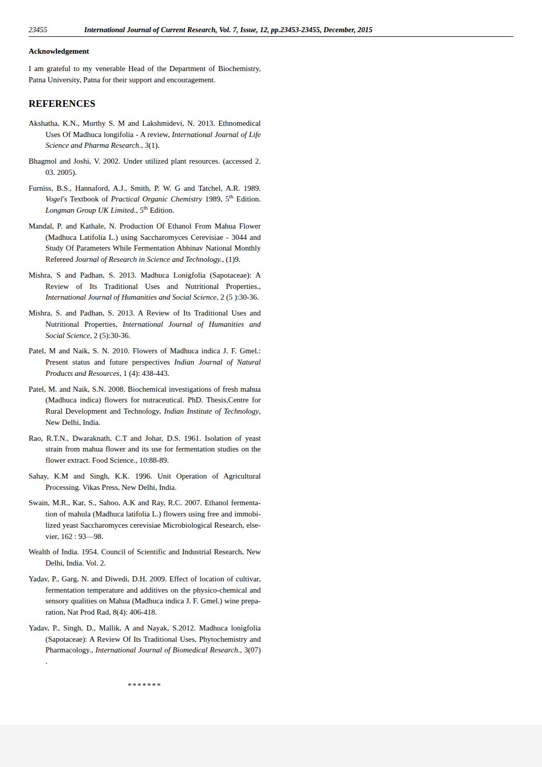23455 International Journal of Current Research, Vol. 7, Issue, 12, pp.23453-23455, December, 2015
Acknowledgement
I am grateful to my venerable Head of the Department of Biochemistry, Patna University, Patna for their support and encouragement.
REFERENCES
Akshatha, K.N., Murthy S. M and Lakshmidevi, N. 2013. Ethnomedical Uses Of Madhuca longifolia - A review, International Journal of Life Science and Pharma Research., 3(1).
Bhagmol and Joshi, V. 2002. Under utilized plant resources. (accessed 2. 03. 2005).
Furniss, B.S., Hannaford, A.J., Smith, P. W. G and Tatchel, A.R. 1989. Vogel's Textbook of Practical Organic Chemistry 1989, 5th Edition. Longman Group UK Limited., 5th Edition.
Mandal, P. and Kathale, N. Production Of Ethanol From Mahua Flower (Madhuca Latifolia L.) using Saccharomyces Cerevisiae - 3044 and Study Of Parameters While Fermentation Abhinav National Monthly Refereed Journal of Research in Science and Technology., (1)9.
Mishra, S and Padhan, S. 2013. Madhuca Lonigfolia (Sapotaceae): A Review of Its Traditional Uses and Nutritional Properties., International Journal of Humanities and Social Science, 2 (5 ):30-36.
Mishra, S. and Padhan, S. 2013. A Review of Its Traditional Uses and Nutritional Properties, International Journal of Humanities and Social Science, 2 (5):30-36.
Patel, M and Naik, S. N. 2010. Flowers of Madhuca indica J. F. Gmel.: Present status and future perspectives Indian Journal of Natural Products and Resources, 1 (4): 438-443.
Patel, M. and Naik, S.N. 2008. Biochemical investigations of fresh mahua (Madhuca indica) flowers for nutraceutical. PhD. Thesis,Centre for Rural Development and Technology, Indian Institute of Technology, New Delhi, India.
Rao, R.T.N., Dwaraknath, C.T and Johar, D.S. 1961. Isolation of yeast strain from mahua flower and its use for fermentation studies on the flower extract. Food Science., 10:88-89.
Sahay, K.M and Singh, K.K. 1996. Unit Operation of Agricultural Processing. Vikas Press, New Delhi, India.
Swain, M.R., Kar, S., Sahoo, A.K and Ray, R.C. 2007. Ethanol fermentation of mahula (Madhuca latifolia L.) flowers using free and immobilized yeast Saccharomyces cerevisiae Microbiological Research, elsevier, 162 : 93—98.
Wealth of India. 1954. Council of Scientific and Industrial Research, New Delhi, India. Vol. 2.
Yadav, P., Garg, N. and Diwedi, D.H. 2009. Effect of location of cultivar, fermentation temperature and additives on the physico-chemical and sensory qualities on Mahua (Madhuca indica J. F. Gmel.) wine preparation, Nat Prod Rad, 8(4): 406-418.
Yadav, P., Singh, D., Mallik, A and Nayak, S.2012. Madhuca lonigfolia (Sapotaceae): A Review Of Its Traditional Uses, Phytochemistry and Pharmacology., International Journal of Biomedical Research., 3(07) .
*******